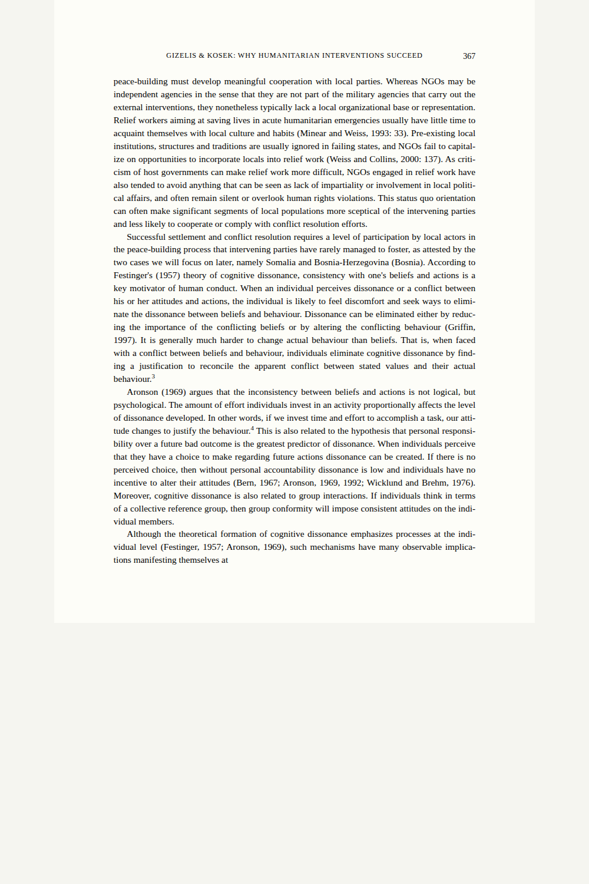GIZELIS & KOSEK: WHY HUMANITARIAN INTERVENTIONS SUCCEED367
peace-building must develop meaningful cooperation with local parties. Whereas NGOs may be independent agencies in the sense that they are not part of the military agencies that carry out the external interventions, they nonetheless typically lack a local organizational base or representation. Relief workers aiming at saving lives in acute humanitarian emergencies usually have little time to acquaint themselves with local culture and habits (Minear and Weiss, 1993: 33). Pre-existing local institutions, structures and traditions are usually ignored in failing states, and NGOs fail to capitalize on opportunities to incorporate locals into relief work (Weiss and Collins, 2000: 137). As criticism of host governments can make relief work more difficult, NGOs engaged in relief work have also tended to avoid anything that can be seen as lack of impartiality or involvement in local political affairs, and often remain silent or overlook human rights violations. This status quo orientation can often make significant segments of local populations more sceptical of the intervening parties and less likely to cooperate or comply with conflict resolution efforts.
Successful settlement and conflict resolution requires a level of participation by local actors in the peace-building process that intervening parties have rarely managed to foster, as attested by the two cases we will focus on later, namely Somalia and Bosnia-Herzegovina (Bosnia). According to Festinger's (1957) theory of cognitive dissonance, consistency with one's beliefs and actions is a key motivator of human conduct. When an individual perceives dissonance or a conflict between his or her attitudes and actions, the individual is likely to feel discomfort and seek ways to eliminate the dissonance between beliefs and behaviour. Dissonance can be eliminated either by reducing the importance of the conflicting beliefs or by altering the conflicting behaviour (Griffin, 1997). It is generally much harder to change actual behaviour than beliefs. That is, when faced with a conflict between beliefs and behaviour, individuals eliminate cognitive dissonance by finding a justification to reconcile the apparent conflict between stated values and their actual behaviour.3
Aronson (1969) argues that the inconsistency between beliefs and actions is not logical, but psychological. The amount of effort individuals invest in an activity proportionally affects the level of dissonance developed. In other words, if we invest time and effort to accomplish a task, our attitude changes to justify the behaviour.4 This is also related to the hypothesis that personal responsibility over a future bad outcome is the greatest predictor of dissonance. When individuals perceive that they have a choice to make regarding future actions dissonance can be created. If there is no perceived choice, then without personal accountability dissonance is low and individuals have no incentive to alter their attitudes (Bern, 1967; Aronson, 1969, 1992; Wicklund and Brehm, 1976). Moreover, cognitive dissonance is also related to group interactions. If individuals think in terms of a collective reference group, then group conformity will impose consistent attitudes on the individual members.
Although the theoretical formation of cognitive dissonance emphasizes processes at the individual level (Festinger, 1957; Aronson, 1969), such mechanisms have many observable implications manifesting themselves at